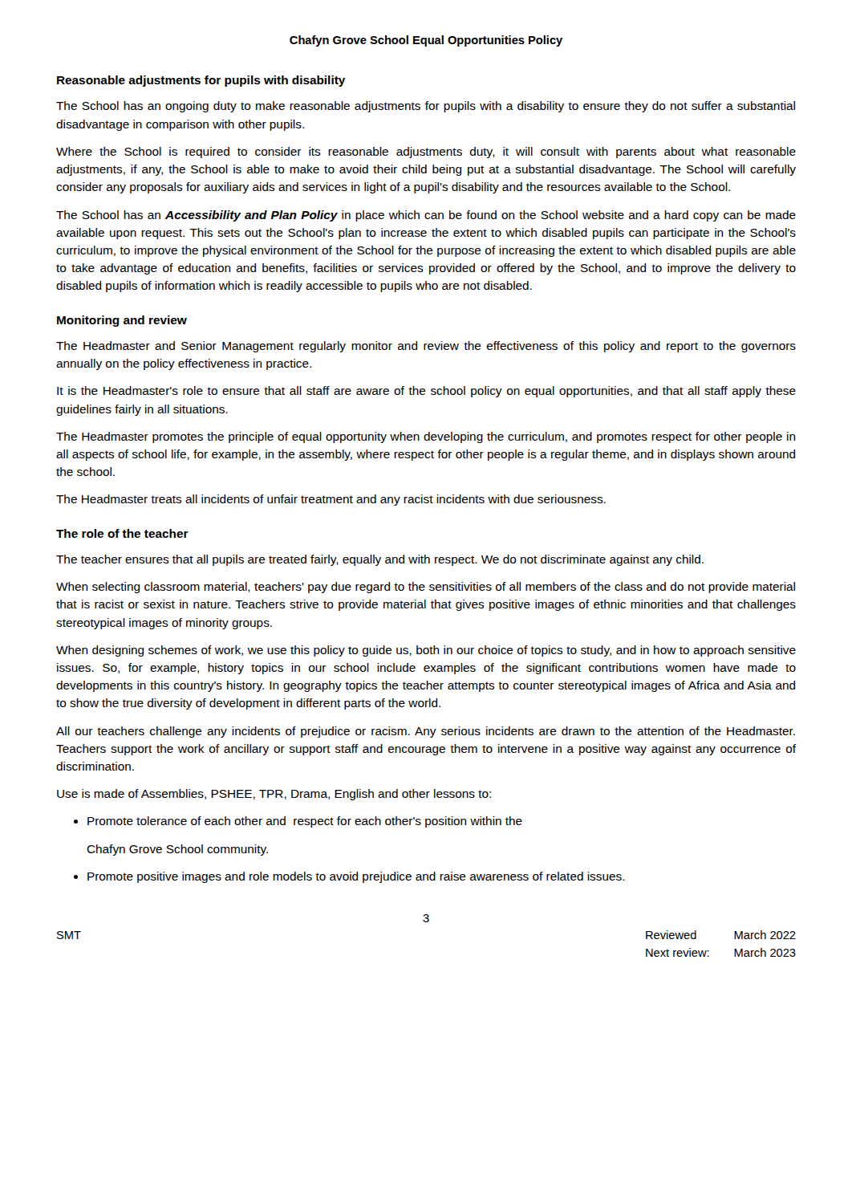Chafyn Grove School Equal Opportunities Policy
Reasonable adjustments for pupils with disability
The School has an ongoing duty to make reasonable adjustments for pupils with a disability to ensure they do not suffer a substantial disadvantage in comparison with other pupils.
Where the School is required to consider its reasonable adjustments duty, it will consult with parents about what reasonable adjustments, if any, the School is able to make to avoid their child being put at a substantial disadvantage. The School will carefully consider any proposals for auxiliary aids and services in light of a pupil's disability and the resources available to the School.
The School has an Accessibility and Plan Policy in place which can be found on the School website and a hard copy can be made available upon request. This sets out the School's plan to increase the extent to which disabled pupils can participate in the School's curriculum, to improve the physical environment of the School for the purpose of increasing the extent to which disabled pupils are able to take advantage of education and benefits, facilities or services provided or offered by the School, and to improve the delivery to disabled pupils of information which is readily accessible to pupils who are not disabled.
Monitoring and review
The Headmaster and Senior Management regularly monitor and review the effectiveness of this policy and report to the governors annually on the policy effectiveness in practice.
It is the Headmaster's role to ensure that all staff are aware of the school policy on equal opportunities, and that all staff apply these guidelines fairly in all situations.
The Headmaster promotes the principle of equal opportunity when developing the curriculum, and promotes respect for other people in all aspects of school life, for example, in the assembly, where respect for other people is a regular theme, and in displays shown around the school.
The Headmaster treats all incidents of unfair treatment and any racist incidents with due seriousness.
The role of the teacher
The teacher ensures that all pupils are treated fairly, equally and with respect. We do not discriminate against any child.
When selecting classroom material, teachers' pay due regard to the sensitivities of all members of the class and do not provide material that is racist or sexist in nature. Teachers strive to provide material that gives positive images of ethnic minorities and that challenges stereotypical images of minority groups.
When designing schemes of work, we use this policy to guide us, both in our choice of topics to study, and in how to approach sensitive issues. So, for example, history topics in our school include examples of the significant contributions women have made to developments in this country's history. In geography topics the teacher attempts to counter stereotypical images of Africa and Asia and to show the true diversity of development in different parts of the world.
All our teachers challenge any incidents of prejudice or racism. Any serious incidents are drawn to the attention of the Headmaster. Teachers support the work of ancillary or support staff and encourage them to intervene in a positive way against any occurrence of discrimination.
Use is made of Assemblies, PSHEE, TPR, Drama, English and other lessons to:
Promote tolerance of each other and respect for each other's position within the
Chafyn Grove School community.
Promote positive images and role models to avoid prejudice and raise awareness of related issues.
3
SMT
| Reviewed | March 2022 |
| Next review: | March 2023 |